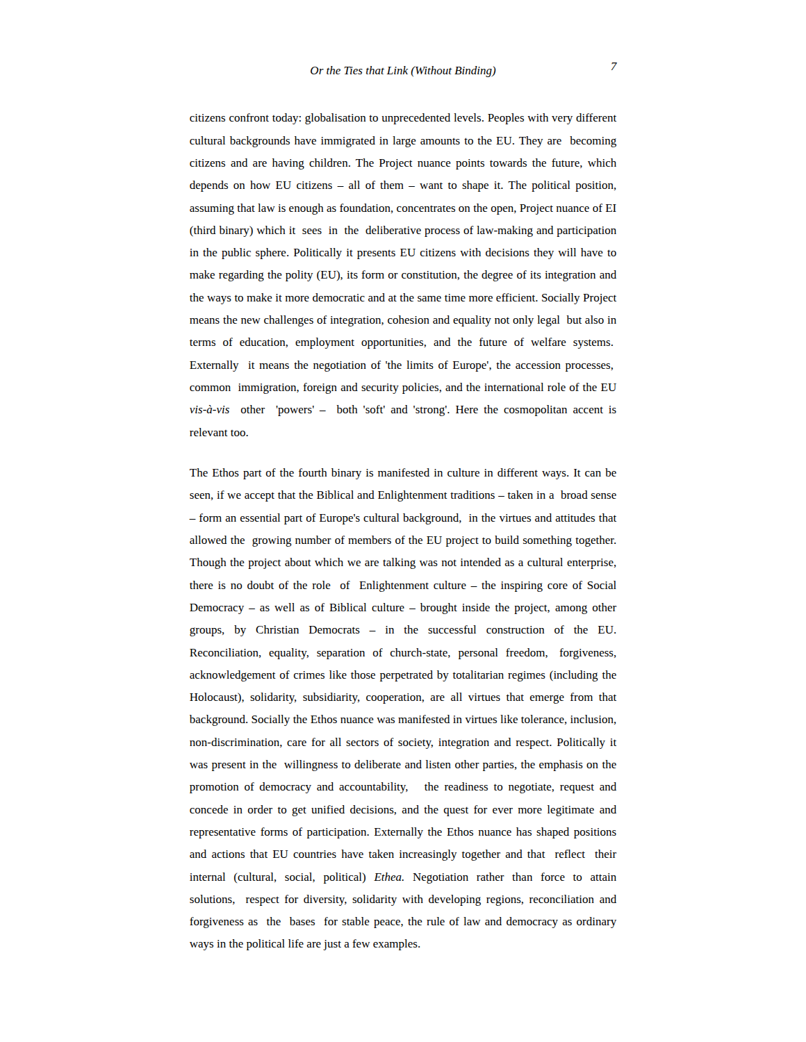Or the Ties that Link (Without Binding) 7
citizens confront today: globalisation to unprecedented levels. Peoples with very different cultural backgrounds have immigrated in large amounts to the EU. They are becoming citizens and are having children. The Project nuance points towards the future, which depends on how EU citizens – all of them – want to shape it. The political position, assuming that law is enough as foundation, concentrates on the open, Project nuance of EI (third binary) which it sees in the deliberative process of law-making and participation in the public sphere. Politically it presents EU citizens with decisions they will have to make regarding the polity (EU), its form or constitution, the degree of its integration and the ways to make it more democratic and at the same time more efficient. Socially Project means the new challenges of integration, cohesion and equality not only legal but also in terms of education, employment opportunities, and the future of welfare systems. Externally it means the negotiation of 'the limits of Europe', the accession processes, common immigration, foreign and security policies, and the international role of the EU vis-à-vis other 'powers' – both 'soft' and 'strong'. Here the cosmopolitan accent is relevant too.
The Ethos part of the fourth binary is manifested in culture in different ways. It can be seen, if we accept that the Biblical and Enlightenment traditions – taken in a broad sense – form an essential part of Europe's cultural background, in the virtues and attitudes that allowed the growing number of members of the EU project to build something together. Though the project about which we are talking was not intended as a cultural enterprise, there is no doubt of the role of Enlightenment culture – the inspiring core of Social Democracy – as well as of Biblical culture – brought inside the project, among other groups, by Christian Democrats – in the successful construction of the EU. Reconciliation, equality, separation of church-state, personal freedom, forgiveness, acknowledgement of crimes like those perpetrated by totalitarian regimes (including the Holocaust), solidarity, subsidiarity, cooperation, are all virtues that emerge from that background. Socially the Ethos nuance was manifested in virtues like tolerance, inclusion, non-discrimination, care for all sectors of society, integration and respect. Politically it was present in the willingness to deliberate and listen other parties, the emphasis on the promotion of democracy and accountability, the readiness to negotiate, request and concede in order to get unified decisions, and the quest for ever more legitimate and representative forms of participation. Externally the Ethos nuance has shaped positions and actions that EU countries have taken increasingly together and that reflect their internal (cultural, social, political) Ethea. Negotiation rather than force to attain solutions, respect for diversity, solidarity with developing regions, reconciliation and forgiveness as the bases for stable peace, the rule of law and democracy as ordinary ways in the political life are just a few examples.